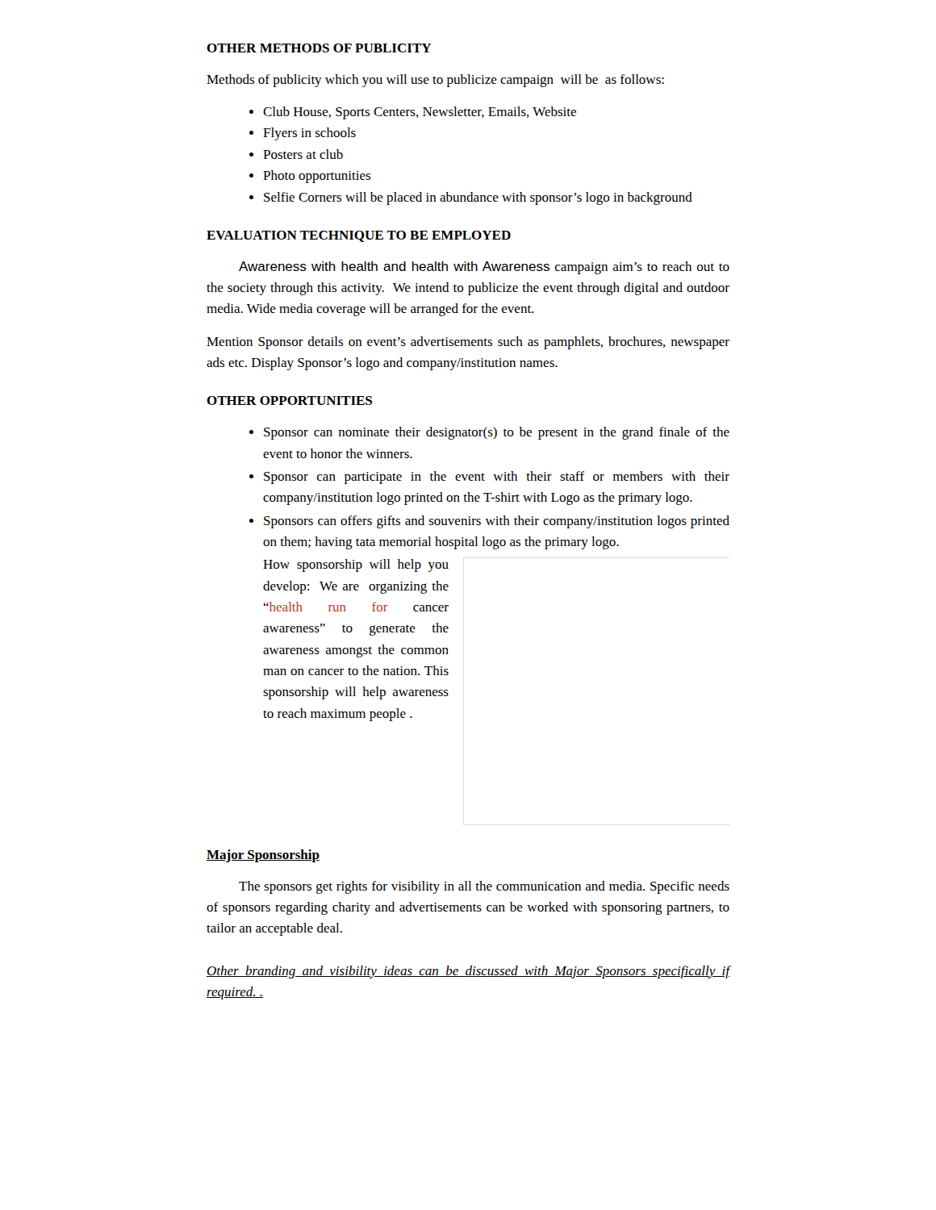OTHER METHODS OF PUBLICITY
Methods of publicity which you will use to publicize campaign will be as follows:
Club House, Sports Centers, Newsletter, Emails, Website
Flyers in schools
Posters at club
Photo opportunities
Selfie Corners will be placed in abundance with sponsor’s logo in background
EVALUATION TECHNIQUE TO BE EMPLOYED
Awareness with health and health with Awareness campaign aim’s to reach out to the society through this activity. We intend to publicize the event through digital and outdoor media. Wide media coverage will be arranged for the event.
Mention Sponsor details on event’s advertisements such as pamphlets, brochures, newspaper ads etc. Display Sponsor’s logo and company/institution names.
OTHER OPPORTUNITIES
Sponsor can nominate their designator(s) to be present in the grand finale of the event to honor the winners.
Sponsor can participate in the event with their staff or members with their company/institution logo printed on the T-shirt with Logo as the primary logo.
Sponsors can offers gifts and souvenirs with their company/institution logos printed on them; having tata memorial hospital logo as the primary logo.
How sponsorship will help you develop: We are organizing the “health run for cancer awareness” to generate the awareness amongst the common man on cancer to the nation. This sponsorship will help awareness to reach maximum people .
Major Sponsorship
The sponsors get rights for visibility in all the communication and media. Specific needs of sponsors regarding charity and advertisements can be worked with sponsoring partners, to tailor an acceptable deal.
Other branding and visibility ideas can be discussed with Major Sponsors specifically if required. .